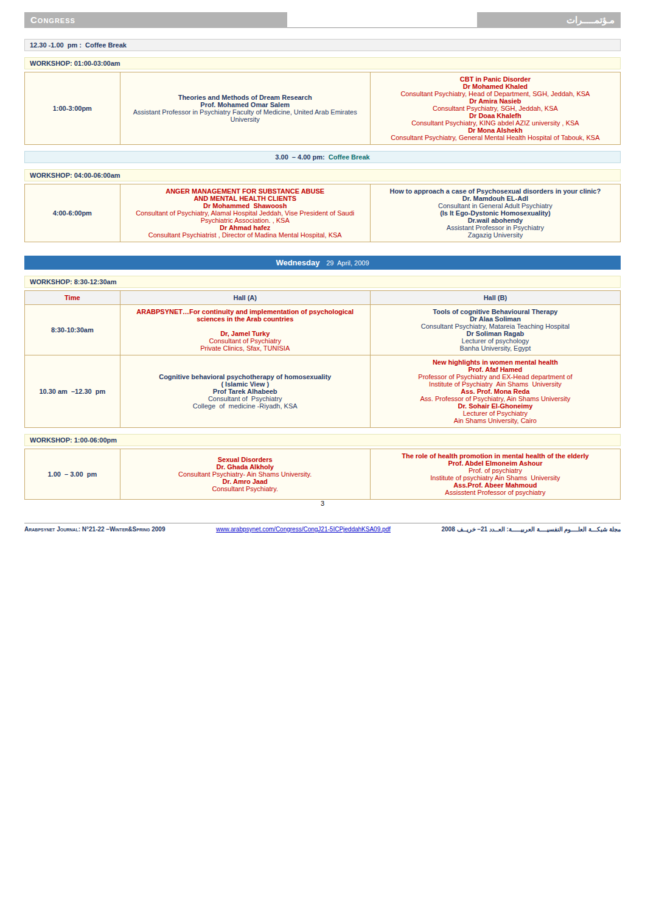Congress
مـؤتمـــــرات
12.30 -1.00 pm : Coffee Break
WORKSHOP: 01:00-03:00am
| 1:00-3:00pm | Theories and Methods of Dream Research Prof. Mohamed Omar Salem Assistant Professor in Psychiatry Faculty of Medicine, United Arab Emirates University | CBT in Panic Disorder Dr Mohamed Khaled Consultant Psychiatry, Head of Department, SGH, Jeddah, KSA Dr Amira Nasieb Consultant Psychiatry, SGH, Jeddah, KSA Dr Doaa Khalefh Consultant Psychiatry, KING abdel AZIZ university , KSA Dr Mona Alshekh Consultant Psychiatry, General Mental Health Hospital of Tabouk, KSA |
3.00 – 4.00 pm: Coffee Break
WORKSHOP: 04:00-06:00am
| 4:00-6:00pm | ANGER MANAGEMENT FOR SUBSTANCE ABUSE AND MENTAL HEALTH CLIENTS Dr Mohammed Shawoosh Consultant of Psychiatry, Alamal Hospital Jeddah, Vise President of Saudi Psychiatric Association. , KSA Dr Ahmad hafez Consultant Psychiatrist , Director of Madina Mental Hospital, KSA | How to approach a case of Psychosexual disorders in your clinic? Dr. Mamdouh EL-Adl Consultant in General Adult Psychiatry (Is It Ego-Dystonic Homosexuality) Dr.wail abohendy Assistant Professor in Psychiatry Zagazig University |
Wednesday 29 April, 2009
WORKSHOP: 8:30-12:30am
| Time | Hall (A) | Hall (B) |
| 8:30-10:30am | ARABPSYNET…For continuity and implementation of psychological sciences in the Arab countries Dr, Jamel Turky Consultant of Psychiatry Private Clinics, Sfax, TUNISIA | Tools of cognitive Behavioural Therapy Dr Alaa Soliman Consultant Psychiatry, Matareia Teaching Hospital Dr Soliman Ragab Lecturer of psychology Banha University, Egypt |
| 10.30 am –12.30 pm | Cognitive behavioral psychotherapy of homosexuality ( Islamic View ) Prof Tarek Alhabeeb Consultant of Psychiatry College of medicine -Riyadh, KSA | New highlights in women mental health Prof. Afaf Hamed Professor of Psychiatry and EX-Head department of Institute of Psychiatry Ain Shams University Ass. Prof. Mona Reda Ass. Professor of Psychiatry, Ain Shams University Dr. Sohair El-Ghoneimy Lecturer of Psychiatry Ain Shams University, Cairo |
WORKSHOP: 1:00-06:00pm
| 1.00 – 3.00 pm | Sexual Disorders Dr. Ghada Alkholy Consultant Psychiatry- Ain Shams University. Dr. Amro Jaad Consultant Psychiatry. | The role of health promotion in mental health of the elderly Prof. Abdel Elmoneim Ashour Prof. of psychiatry Institute of psychiatry Ain Shams University Ass.Prof. Abeer Mahmoud Assisstent Professor of psychiatry |
3
Arabpsynet Journal: N°21-22 –Winter&Spring 2009
www.arabpsynet.com/Congress/CongJ21-5ICPjeddahKSA09.pdf
مجلة شبكـــة العلــــوم النفسيــــة العربيـــــة: العــدد 21– خريــف 2008